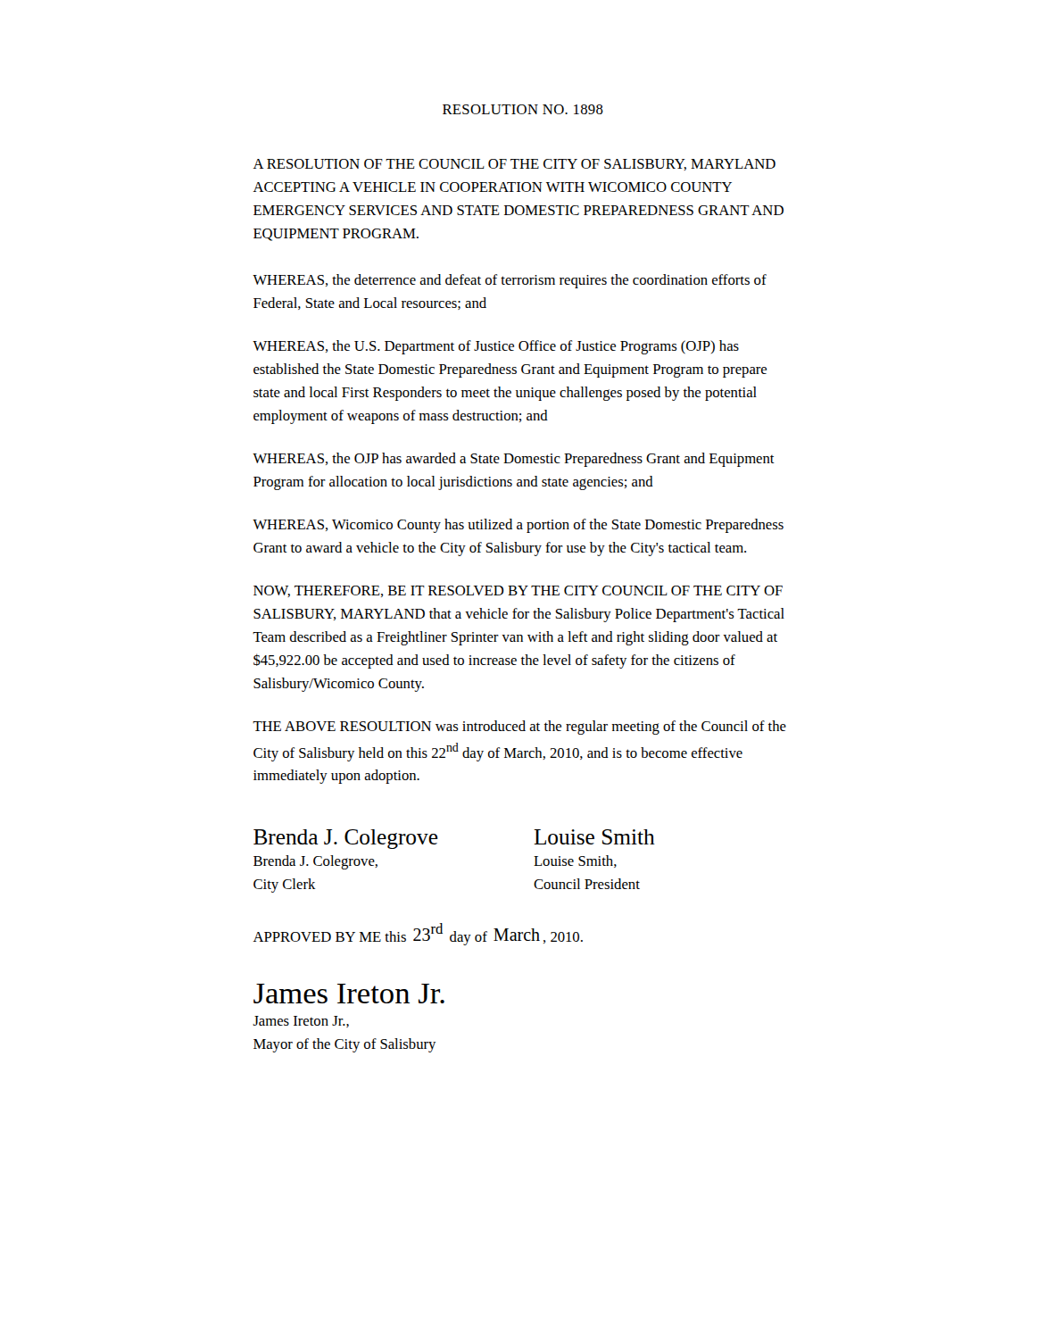RESOLUTION NO. 1898
A RESOLUTION OF THE COUNCIL OF THE CITY OF SALISBURY, MARYLAND ACCEPTING A VEHICLE IN COOPERATION WITH WICOMICO COUNTY EMERGENCY SERVICES AND STATE DOMESTIC PREPAREDNESS GRANT AND EQUIPMENT PROGRAM.
WHEREAS, the deterrence and defeat of terrorism requires the coordination efforts of Federal, State and Local resources; and
WHEREAS, the U.S. Department of Justice Office of Justice Programs (OJP) has established the State Domestic Preparedness Grant and Equipment Program to prepare state and local First Responders to meet the unique challenges posed by the potential employment of weapons of mass destruction; and
WHEREAS, the OJP has awarded a State Domestic Preparedness Grant and Equipment Program for allocation to local jurisdictions and state agencies; and
WHEREAS, Wicomico County has utilized a portion of the State Domestic Preparedness Grant to award a vehicle to the City of Salisbury for use by the City's tactical team.
NOW, THEREFORE, BE IT RESOLVED BY THE CITY COUNCIL OF THE CITY OF SALISBURY, MARYLAND that a vehicle for the Salisbury Police Department's Tactical Team described as a Freightliner Sprinter van with a left and right sliding door valued at $45,922.00 be accepted and used to increase the level of safety for the citizens of Salisbury/Wicomico County.
THE ABOVE RESOULTION was introduced at the regular meeting of the Council of the City of Salisbury held on this 22nd day of March, 2010, and is to become effective immediately upon adoption.
| Brenda J. Colegrove Brenda J. Colegrove, City Clerk | Louise Smith Louise Smith, Council President |
APPROVED BY ME this 23rd day of March, 2010.
James Ireton Jr. James Ireton Jr., Mayor of the City of Salisbury